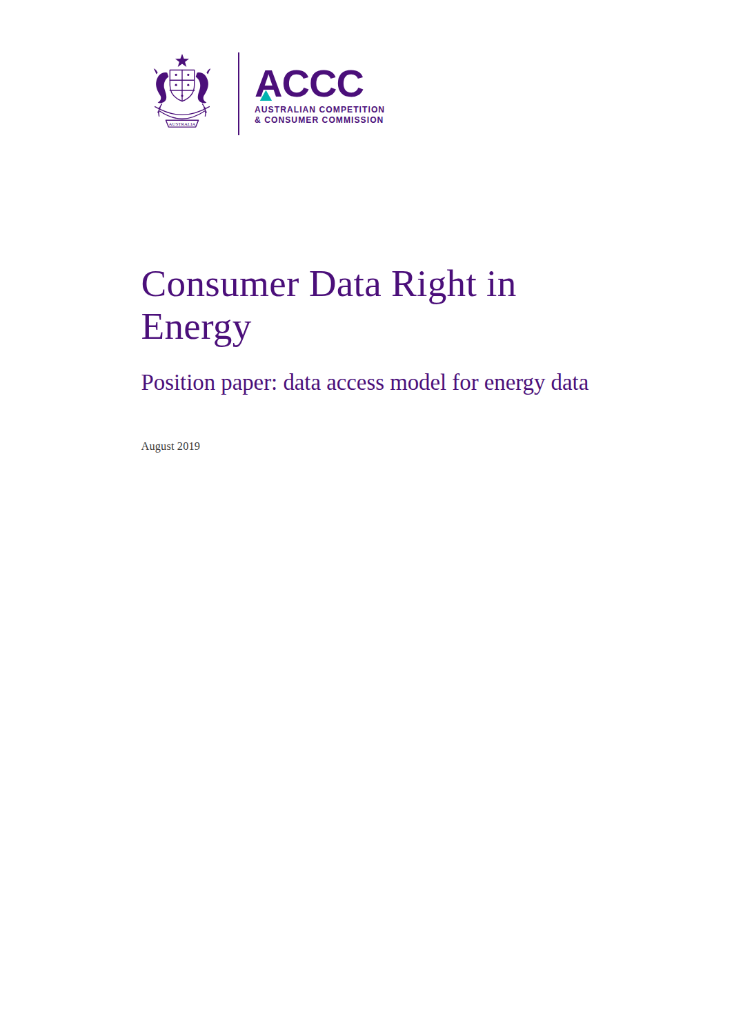AUSTRALIA
ACCC AUSTRALIAN COMPETITION & CONSUMER COMMISSION
Consumer Data Right in Energy
Position paper: data access model for energy data
August 2019